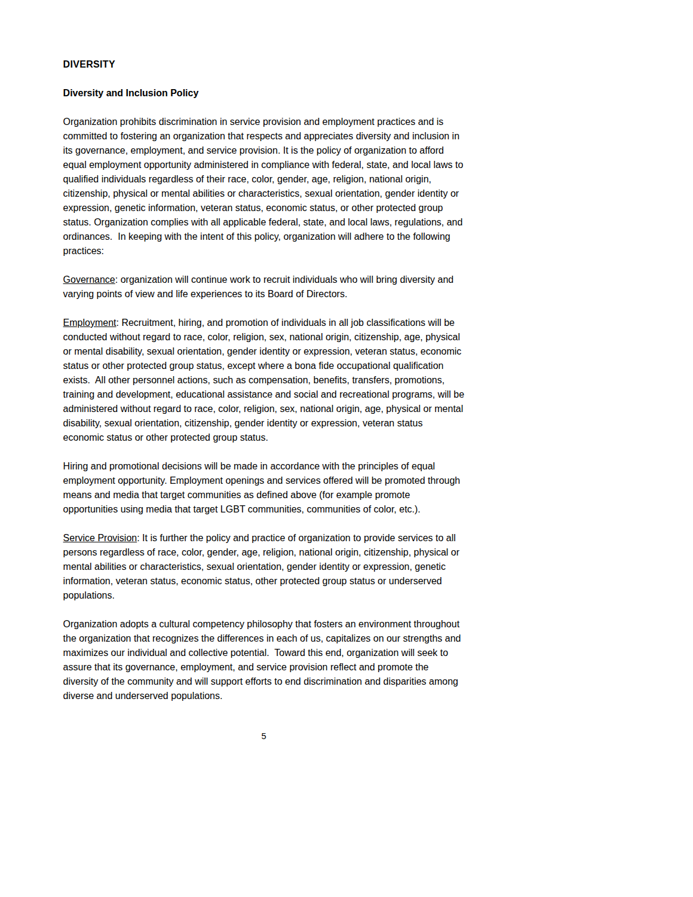DIVERSITY
Diversity and Inclusion Policy
Organization prohibits discrimination in service provision and employment practices and is committed to fostering an organization that respects and appreciates diversity and inclusion in its governance, employment, and service provision. It is the policy of organization to afford equal employment opportunity administered in compliance with federal, state, and local laws to qualified individuals regardless of their race, color, gender, age, religion, national origin, citizenship, physical or mental abilities or characteristics, sexual orientation, gender identity or expression, genetic information, veteran status, economic status, or other protected group status. Organization complies with all applicable federal, state, and local laws, regulations, and ordinances. In keeping with the intent of this policy, organization will adhere to the following practices:
Governance: organization will continue work to recruit individuals who will bring diversity and varying points of view and life experiences to its Board of Directors.
Employment: Recruitment, hiring, and promotion of individuals in all job classifications will be conducted without regard to race, color, religion, sex, national origin, citizenship, age, physical or mental disability, sexual orientation, gender identity or expression, veteran status, economic status or other protected group status, except where a bona fide occupational qualification exists. All other personnel actions, such as compensation, benefits, transfers, promotions, training and development, educational assistance and social and recreational programs, will be administered without regard to race, color, religion, sex, national origin, age, physical or mental disability, sexual orientation, citizenship, gender identity or expression, veteran status economic status or other protected group status.
Hiring and promotional decisions will be made in accordance with the principles of equal employment opportunity. Employment openings and services offered will be promoted through means and media that target communities as defined above (for example promote opportunities using media that target LGBT communities, communities of color, etc.).
Service Provision: It is further the policy and practice of organization to provide services to all persons regardless of race, color, gender, age, religion, national origin, citizenship, physical or mental abilities or characteristics, sexual orientation, gender identity or expression, genetic information, veteran status, economic status, other protected group status or underserved populations.
Organization adopts a cultural competency philosophy that fosters an environment throughout the organization that recognizes the differences in each of us, capitalizes on our strengths and maximizes our individual and collective potential. Toward this end, organization will seek to assure that its governance, employment, and service provision reflect and promote the diversity of the community and will support efforts to end discrimination and disparities among diverse and underserved populations.
5